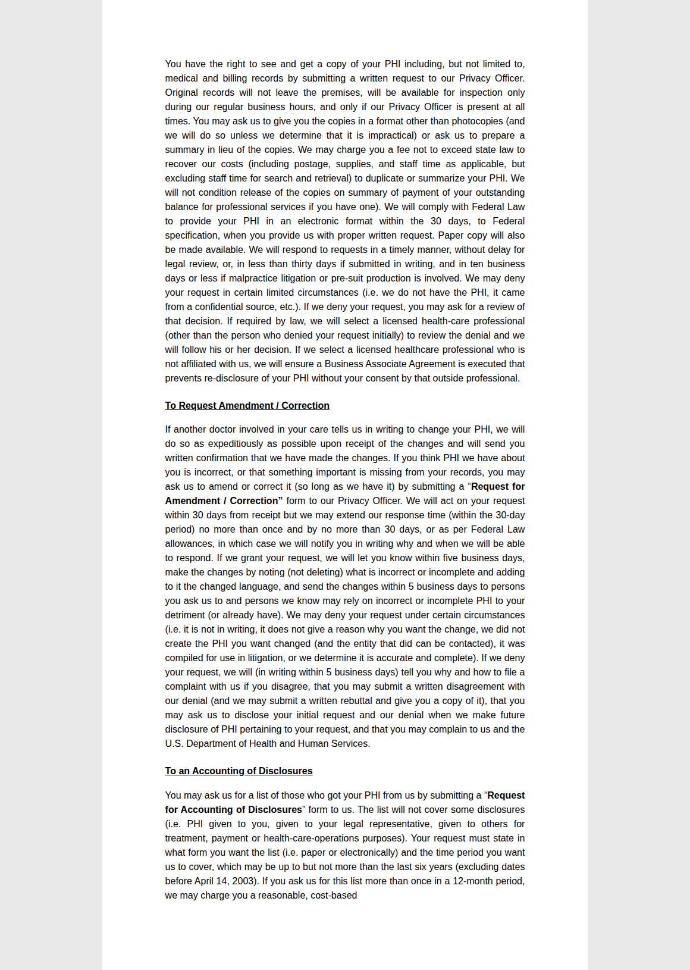You have the right to see and get a copy of your PHI including, but not limited to, medical and billing records by submitting a written request to our Privacy Officer. Original records will not leave the premises, will be available for inspection only during our regular business hours, and only if our Privacy Officer is present at all times. You may ask us to give you the copies in a format other than photocopies (and we will do so unless we determine that it is impractical) or ask us to prepare a summary in lieu of the copies. We may charge you a fee not to exceed state law to recover our costs (including postage, supplies, and staff time as applicable, but excluding staff time for search and retrieval) to duplicate or summarize your PHI. We will not condition release of the copies on summary of payment of your outstanding balance for professional services if you have one). We will comply with Federal Law to provide your PHI in an electronic format within the 30 days, to Federal specification, when you provide us with proper written request. Paper copy will also be made available. We will respond to requests in a timely manner, without delay for legal review, or, in less than thirty days if submitted in writing, and in ten business days or less if malpractice litigation or pre-suit production is involved. We may deny your request in certain limited circumstances (i.e. we do not have the PHI, it came from a confidential source, etc.). If we deny your request, you may ask for a review of that decision. If required by law, we will select a licensed health-care professional (other than the person who denied your request initially) to review the denial and we will follow his or her decision. If we select a licensed healthcare professional who is not affiliated with us, we will ensure a Business Associate Agreement is executed that prevents re-disclosure of your PHI without your consent by that outside professional.
To Request Amendment / Correction
If another doctor involved in your care tells us in writing to change your PHI, we will do so as expeditiously as possible upon receipt of the changes and will send you written confirmation that we have made the changes. If you think PHI we have about you is incorrect, or that something important is missing from your records, you may ask us to amend or correct it (so long as we have it) by submitting a “Request for Amendment / Correction” form to our Privacy Officer. We will act on your request within 30 days from receipt but we may extend our response time (within the 30-day period) no more than once and by no more than 30 days, or as per Federal Law allowances, in which case we will notify you in writing why and when we will be able to respond. If we grant your request, we will let you know within five business days, make the changes by noting (not deleting) what is incorrect or incomplete and adding to it the changed language, and send the changes within 5 business days to persons you ask us to and persons we know may rely on incorrect or incomplete PHI to your detriment (or already have). We may deny your request under certain circumstances (i.e. it is not in writing, it does not give a reason why you want the change, we did not create the PHI you want changed (and the entity that did can be contacted), it was compiled for use in litigation, or we determine it is accurate and complete). If we deny your request, we will (in writing within 5 business days) tell you why and how to file a complaint with us if you disagree, that you may submit a written disagreement with our denial (and we may submit a written rebuttal and give you a copy of it), that you may ask us to disclose your initial request and our denial when we make future disclosure of PHI pertaining to your request, and that you may complain to us and the U.S. Department of Health and Human Services.
To an Accounting of Disclosures
You may ask us for a list of those who got your PHI from us by submitting a “Request for Accounting of Disclosures” form to us. The list will not cover some disclosures (i.e. PHI given to you, given to your legal representative, given to others for treatment, payment or health-care-operations purposes). Your request must state in what form you want the list (i.e. paper or electronically) and the time period you want us to cover, which may be up to but not more than the last six years (excluding dates before April 14, 2003). If you ask us for this list more than once in a 12-month period, we may charge you a reasonable, cost-based